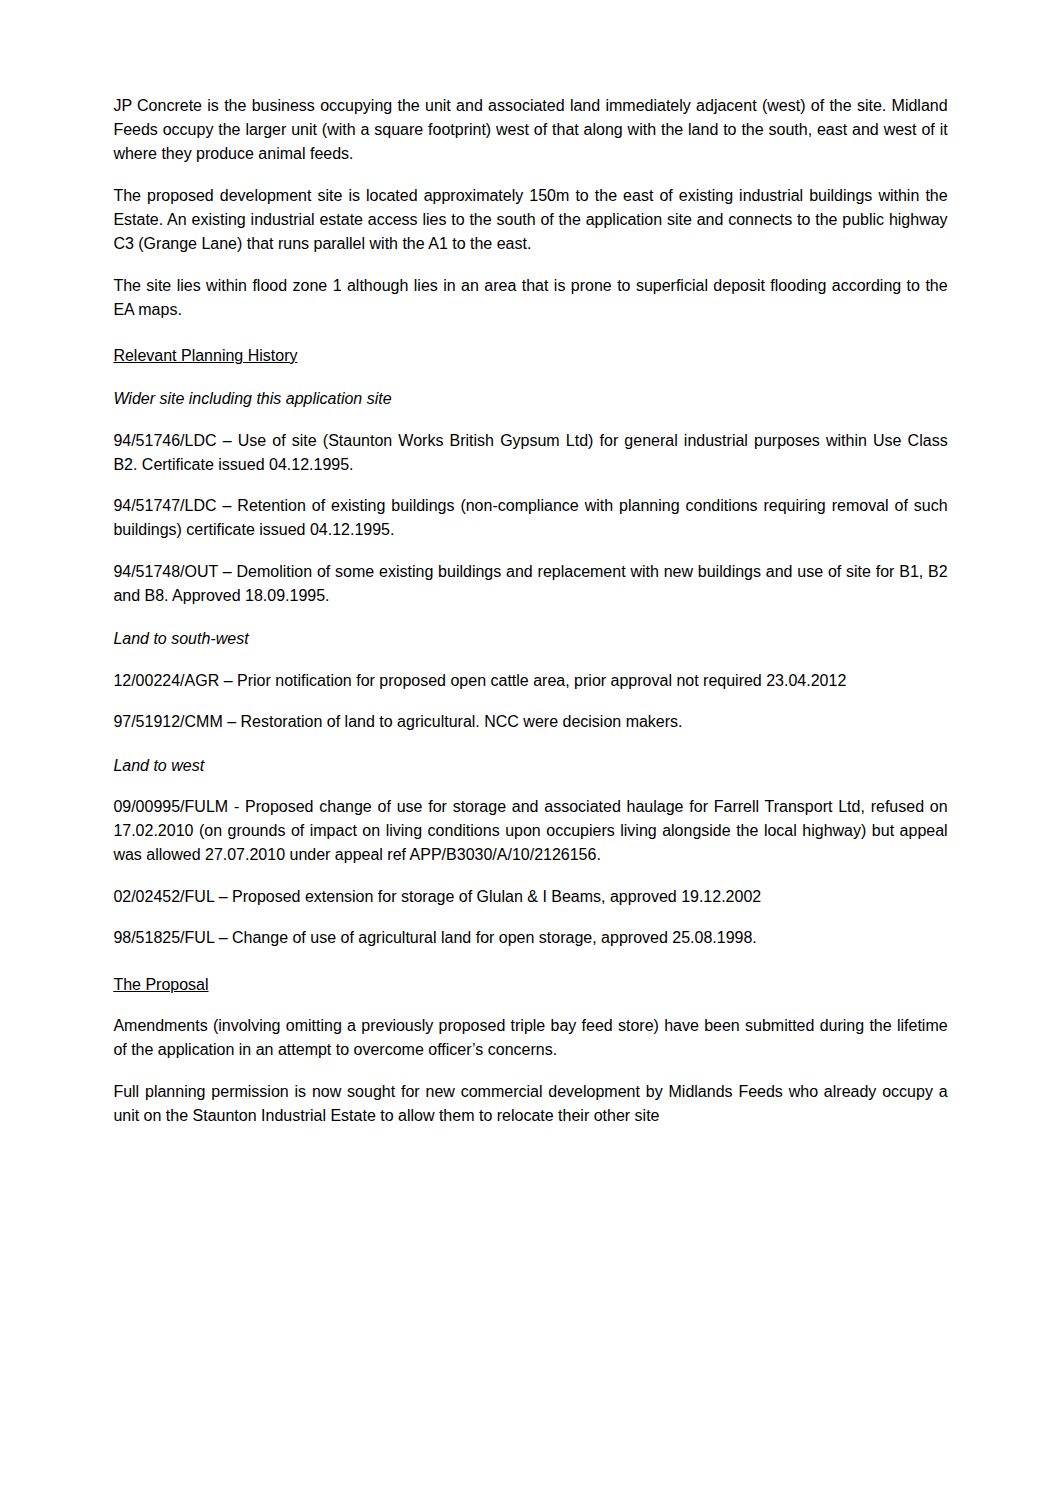JP Concrete is the business occupying the unit and associated land immediately adjacent (west) of the site. Midland Feeds occupy the larger unit (with a square footprint) west of that along with the land to the south, east and west of it where they produce animal feeds.
The proposed development site is located approximately 150m to the east of existing industrial buildings within the Estate. An existing industrial estate access lies to the south of the application site and connects to the public highway C3 (Grange Lane) that runs parallel with the A1 to the east.
The site lies within flood zone 1 although lies in an area that is prone to superficial deposit flooding according to the EA maps.
Relevant Planning History
Wider site including this application site
94/51746/LDC – Use of site (Staunton Works British Gypsum Ltd) for general industrial purposes within Use Class B2. Certificate issued 04.12.1995.
94/51747/LDC – Retention of existing buildings (non-compliance with planning conditions requiring removal of such buildings) certificate issued 04.12.1995.
94/51748/OUT – Demolition of some existing buildings and replacement with new buildings and use of site for B1, B2 and B8. Approved 18.09.1995.
Land to south-west
12/00224/AGR – Prior notification for proposed open cattle area, prior approval not required 23.04.2012
97/51912/CMM – Restoration of land to agricultural. NCC were decision makers.
Land to west
09/00995/FULM - Proposed change of use for storage and associated haulage for Farrell Transport Ltd, refused on 17.02.2010 (on grounds of impact on living conditions upon occupiers living alongside the local highway) but appeal was allowed 27.07.2010 under appeal ref APP/B3030/A/10/2126156.
02/02452/FUL – Proposed extension for storage of Glulan & I Beams, approved 19.12.2002
98/51825/FUL – Change of use of agricultural land for open storage, approved 25.08.1998.
The Proposal
Amendments (involving omitting a previously proposed triple bay feed store) have been submitted during the lifetime of the application in an attempt to overcome officer’s concerns.
Full planning permission is now sought for new commercial development by Midlands Feeds who already occupy a unit on the Staunton Industrial Estate to allow them to relocate their other site